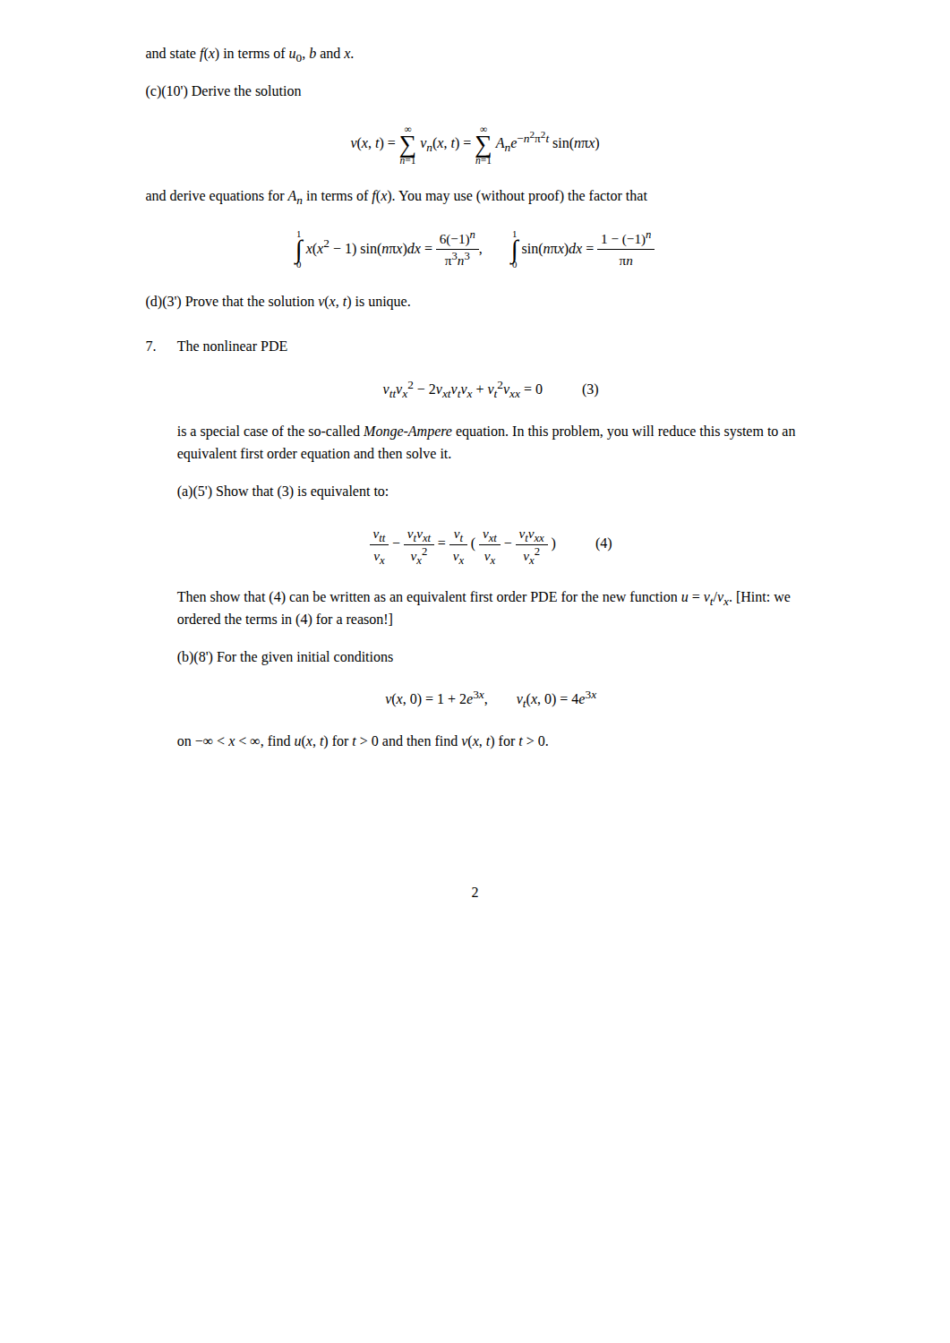and state f(x) in terms of u0, b and x.
(c)(10') Derive the solution
v(x, t) = ∞∑n=1 vn(x, t) = ∞∑n=1 An e−n2π2t sin(nπx)
and derive equations for An in terms of f(x). You may use (without proof) the factor that
1∫0 x(x2 − 1) sin(nπx)dx = 6(−1)n π3n3, 1∫0 sin(nπx)dx = 1 − (−1)n πn
(d)(3') Prove that the solution v(x, t) is unique.
7. The nonlinear PDE
vttvx2 − 2vxtvtvx + vt2vxx = 0 (3)
is a special case of the so-called Monge-Ampere equation. In this problem, you will reduce this system to an equivalent first order equation and then solve it.
(a)(5') Show that (3) is equivalent to:
vtt vx − vtvxt vx2 = vt vx ( vxt vx − vtvxx vx2 ) (4)
Then show that (4) can be written as an equivalent first order PDE for the new function u = vt/vx. [Hint: we ordered the terms in (4) for a reason!]
(b)(8') For the given initial conditions
v(x, 0) = 1 + 2e3x, vt(x, 0) = 4e3x
on −∞ < x < ∞, find u(x, t) for t > 0 and then find v(x, t) for t > 0.
2